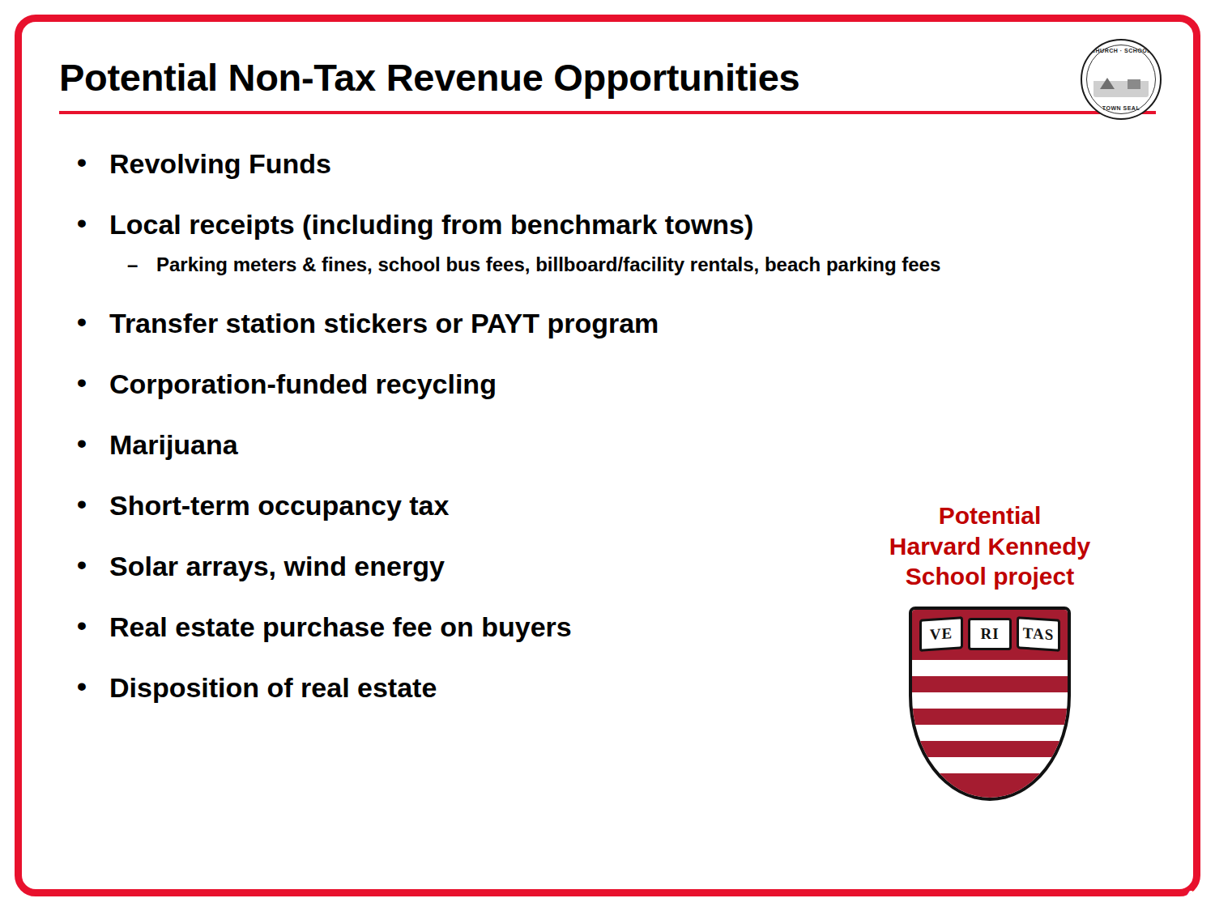CHURCH · SCHOOL
TOWN SEAL
Potential Non-Tax Revenue Opportunities
Revolving Funds
Local receipts (including from benchmark towns)
Parking meters & fines, school bus fees, billboard/facility rentals, beach parking fees
Transfer station stickers or PAYT program
Corporation-funded recycling
Marijuana
Short-term occupancy tax
Solar arrays, wind energy
Real estate purchase fee on buyers
Disposition of real estate
Potential
Harvard Kennedy
School project
VE
RI
TAS
4